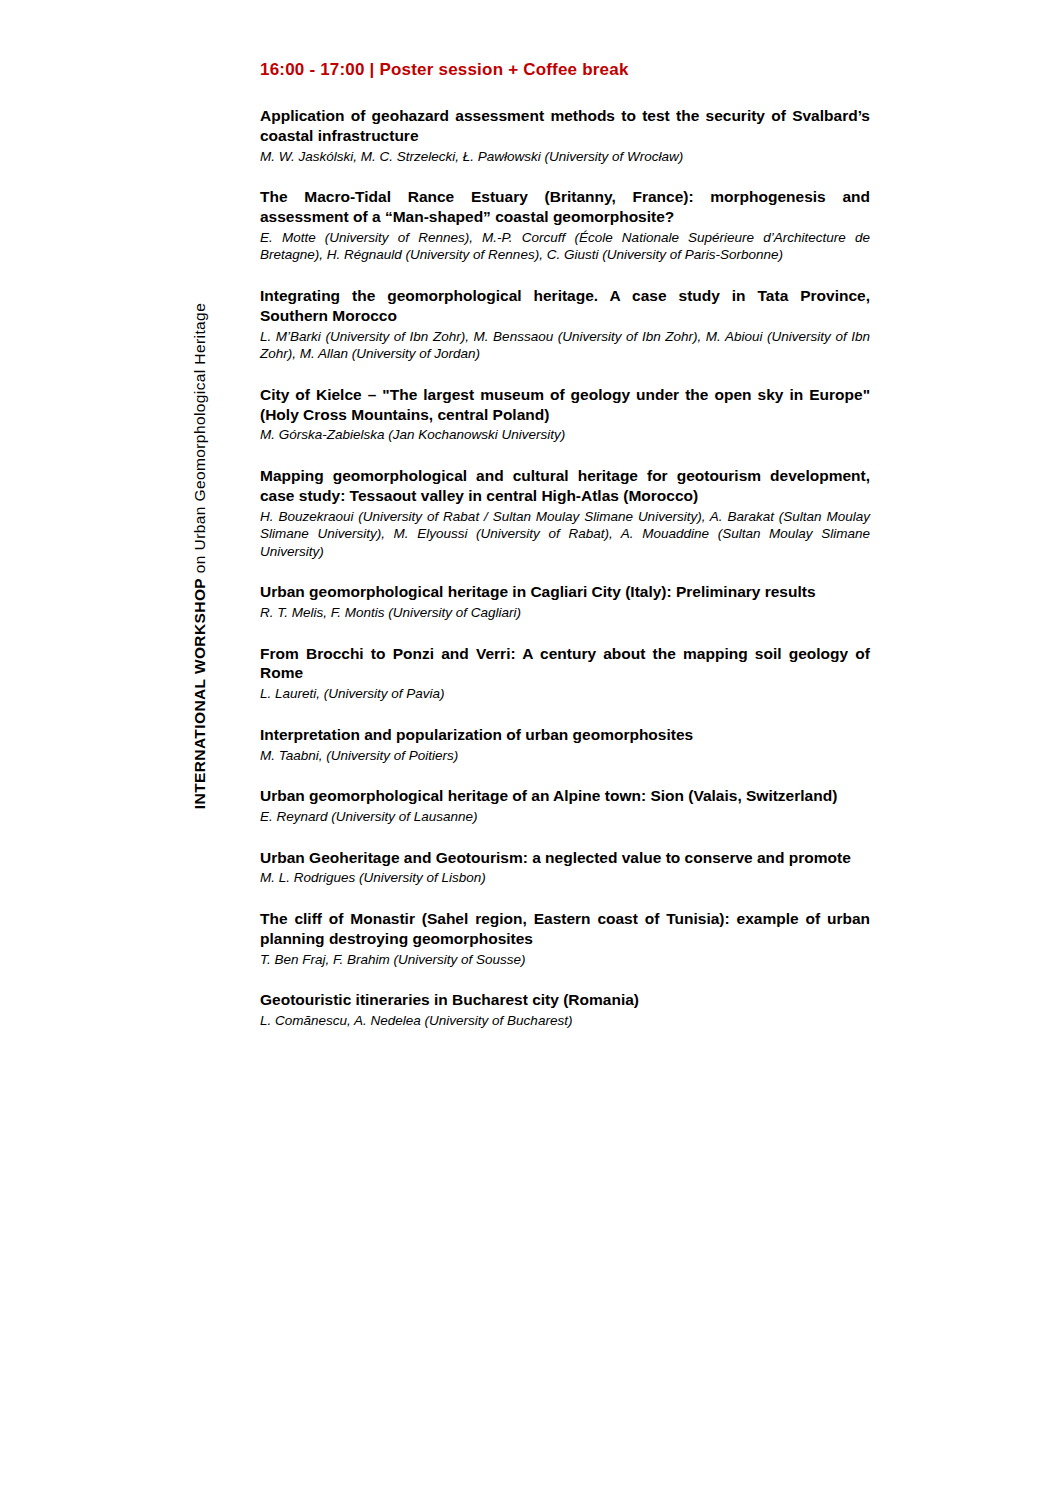INTERNATIONAL WORKSHOP on Urban Geomorphological Heritage
16:00 - 17:00 | Poster session + Coffee break
Application of geohazard assessment methods to test the security of Svalbard’s coastal infrastructure
M. W. Jaskólski, M. C. Strzelecki, Ł. Pawłowski (University of Wrocław)
The Macro-Tidal Rance Estuary (Britanny, France): morphogenesis and assessment of a “Man-shaped” coastal geomorphosite?
E. Motte (University of Rennes), M.-P. Corcuff (École Nationale Supérieure d’Architecture de Bretagne), H. Régnauld (University of Rennes), C. Giusti (University of Paris-Sorbonne)
Integrating the geomorphological heritage. A case study in Tata Province, Southern Morocco
L. M’Barki (University of Ibn Zohr), M. Benssaou (University of Ibn Zohr), M. Abioui (University of Ibn Zohr), M. Allan (University of Jordan)
City of Kielce – "The largest museum of geology under the open sky in Europe" (Holy Cross Mountains, central Poland)
M. Górska-Zabielska (Jan Kochanowski University)
Mapping geomorphological and cultural heritage for geotourism development, case study: Tessaout valley in central High-Atlas (Morocco)
H. Bouzekraoui (University of Rabat / Sultan Moulay Slimane University), A. Barakat (Sultan Moulay Slimane University), M. Elyoussi (University of Rabat), A. Mouaddine (Sultan Moulay Slimane University)
Urban geomorphological heritage in Cagliari City (Italy): Preliminary results
R. T. Melis, F. Montis (University of Cagliari)
From Brocchi to Ponzi and Verri: A century about the mapping soil geology of Rome
L. Laureti, (University of Pavia)
Interpretation and popularization of urban geomorphosites
M. Taabni, (University of Poitiers)
Urban geomorphological heritage of an Alpine town: Sion (Valais, Switzerland)
E. Reynard (University of Lausanne)
Urban Geoheritage and Geotourism: a neglected value to conserve and promote
M. L. Rodrigues (University of Lisbon)
The cliff of Monastir (Sahel region, Eastern coast of Tunisia): example of urban planning destroying geomorphosites
T. Ben Fraj, F. Brahim (University of Sousse)
Geotouristic itineraries in Bucharest city (Romania)
L. Comănescu, A. Nedelea (University of Bucharest)